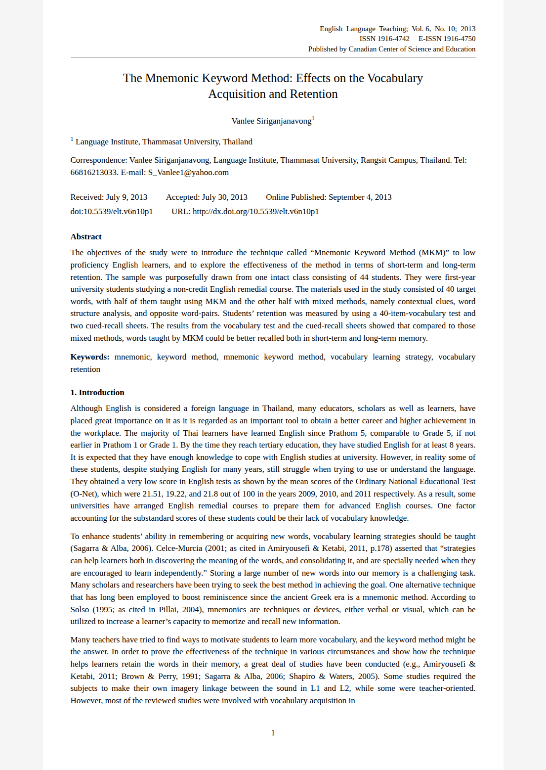English Language Teaching; Vol. 6, No. 10; 2013
ISSN 1916-4742 E-ISSN 1916-4750
Published by Canadian Center of Science and Education
The Mnemonic Keyword Method: Effects on the Vocabulary
Acquisition and Retention
Vanlee Siriganjanavong1
1 Language Institute, Thammasat University, Thailand
Correspondence: Vanlee Siriganjanavong, Language Institute, Thammasat University, Rangsit Campus, Thailand. Tel: 66816213033. E-mail: S_Vanlee1@yahoo.com
Received: July 9, 2013 Accepted: July 30, 2013 Online Published: September 4, 2013
doi:10.5539/elt.v6n10p1 URL: http://dx.doi.org/10.5539/elt.v6n10p1
Abstract
The objectives of the study were to introduce the technique called “Mnemonic Keyword Method (MKM)” to low proficiency English learners, and to explore the effectiveness of the method in terms of short-term and long-term retention. The sample was purposefully drawn from one intact class consisting of 44 students. They were first-year university students studying a non-credit English remedial course. The materials used in the study consisted of 40 target words, with half of them taught using MKM and the other half with mixed methods, namely contextual clues, word structure analysis, and opposite word-pairs. Students’ retention was measured by using a 40-item-vocabulary test and two cued-recall sheets. The results from the vocabulary test and the cued-recall sheets showed that compared to those mixed methods, words taught by MKM could be better recalled both in short-term and long-term memory.
Keywords: mnemonic, keyword method, mnemonic keyword method, vocabulary learning strategy, vocabulary retention
1. Introduction
Although English is considered a foreign language in Thailand, many educators, scholars as well as learners, have placed great importance on it as it is regarded as an important tool to obtain a better career and higher achievement in the workplace. The majority of Thai learners have learned English since Prathom 5, comparable to Grade 5, if not earlier in Prathom 1 or Grade 1. By the time they reach tertiary education, they have studied English for at least 8 years. It is expected that they have enough knowledge to cope with English studies at university. However, in reality some of these students, despite studying English for many years, still struggle when trying to use or understand the language. They obtained a very low score in English tests as shown by the mean scores of the Ordinary National Educational Test (O-Net), which were 21.51, 19.22, and 21.8 out of 100 in the years 2009, 2010, and 2011 respectively. As a result, some universities have arranged English remedial courses to prepare them for advanced English courses. One factor accounting for the substandard scores of these students could be their lack of vocabulary knowledge.
To enhance students’ ability in remembering or acquiring new words, vocabulary learning strategies should be taught (Sagarra & Alba, 2006). Celce-Murcia (2001; as cited in Amiryousefi & Ketabi, 2011, p.178) asserted that “strategies can help learners both in discovering the meaning of the words, and consolidating it, and are specially needed when they are encouraged to learn independently.” Storing a large number of new words into our memory is a challenging task. Many scholars and researchers have been trying to seek the best method in achieving the goal. One alternative technique that has long been employed to boost reminiscence since the ancient Greek era is a mnemonic method. According to Solso (1995; as cited in Pillai, 2004), mnemonics are techniques or devices, either verbal or visual, which can be utilized to increase a learner’s capacity to memorize and recall new information.
Many teachers have tried to find ways to motivate students to learn more vocabulary, and the keyword method might be the answer. In order to prove the effectiveness of the technique in various circumstances and show how the technique helps learners retain the words in their memory, a great deal of studies have been conducted (e.g., Amiryousefi & Ketabi, 2011; Brown & Perry, 1991; Sagarra & Alba, 2006; Shapiro & Waters, 2005). Some studies required the subjects to make their own imagery linkage between the sound in L1 and L2, while some were teacher-oriented. However, most of the reviewed studies were involved with vocabulary acquisition in
1